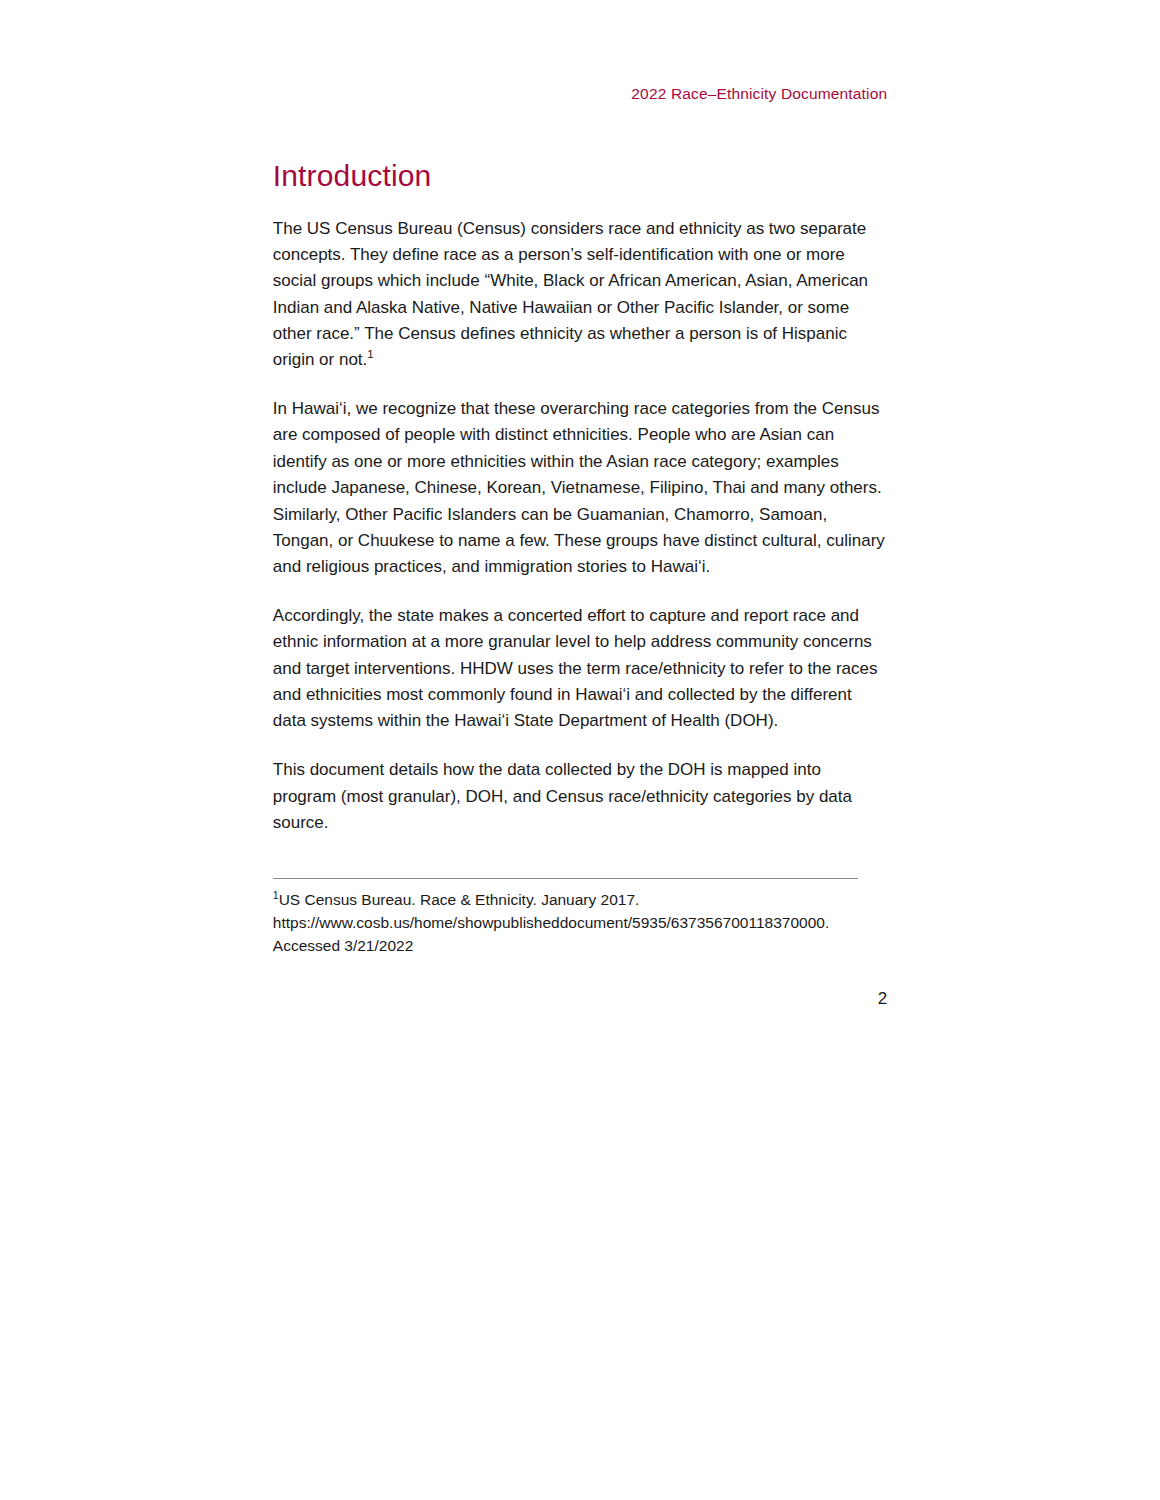2022 Race–Ethnicity Documentation
Introduction
The US Census Bureau (Census) considers race and ethnicity as two separate concepts. They define race as a person’s self-identification with one or more social groups which include “White, Black or African American, Asian, American Indian and Alaska Native, Native Hawaiian or Other Pacific Islander, or some other race.” The Census defines ethnicity as whether a person is of Hispanic origin or not.1
In Hawai‘i, we recognize that these overarching race categories from the Census are composed of people with distinct ethnicities. People who are Asian can identify as one or more ethnicities within the Asian race category; examples include Japanese, Chinese, Korean, Vietnamese, Filipino, Thai and many others. Similarly, Other Pacific Islanders can be Guamanian, Chamorro, Samoan, Tongan, or Chuukese to name a few. These groups have distinct cultural, culinary and religious practices, and immigration stories to Hawai‘i.
Accordingly, the state makes a concerted effort to capture and report race and ethnic information at a more granular level to help address community concerns and target interventions. HHDW uses the term race/ethnicity to refer to the races and ethnicities most commonly found in Hawai‘i and collected by the different data systems within the Hawai‘i State Department of Health (DOH).
This document details how the data collected by the DOH is mapped into program (most granular), DOH, and Census race/ethnicity categories by data source.
1US Census Bureau. Race & Ethnicity. January 2017.
https://www.cosb.us/home/showpublisheddocument/5935/637356700118370000. Accessed 3/21/2022
2